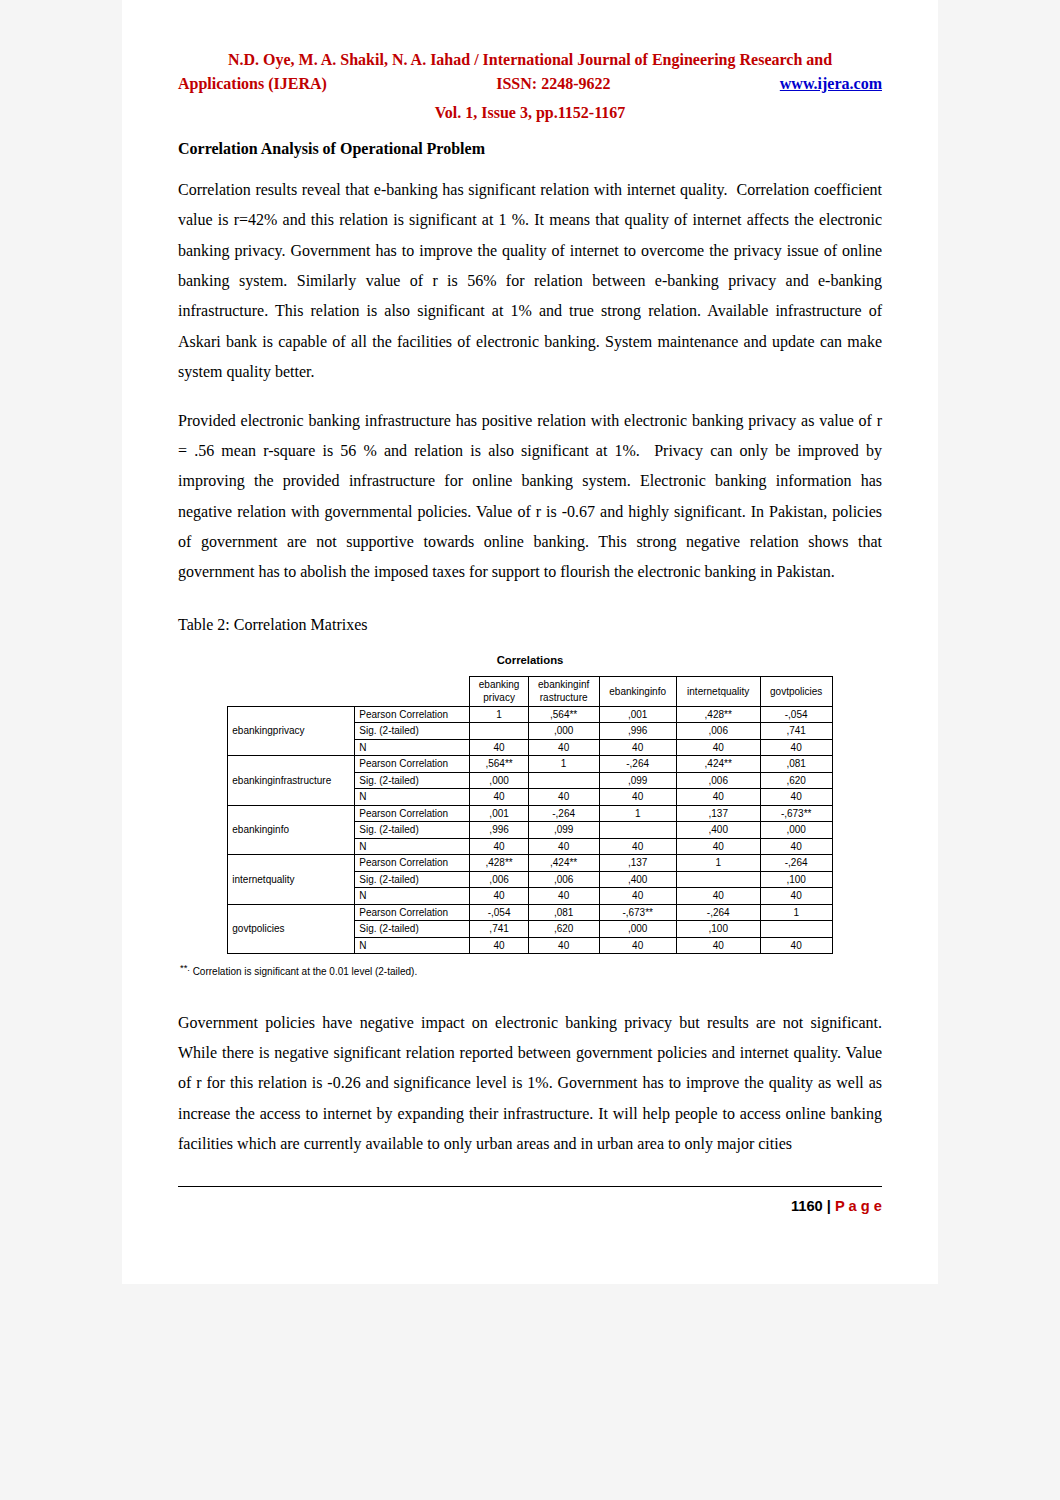N.D. Oye, M. A. Shakil, N. A. Iahad / International Journal of Engineering Research and
Applications (IJERA) ISSN: 2248-9622 www.ijera.com
Vol. 1, Issue 3, pp.1152-1167
Correlation Analysis of Operational Problem
Correlation results reveal that e-banking has significant relation with internet quality. Correlation coefficient value is r=42% and this relation is significant at 1 %. It means that quality of internet affects the electronic banking privacy. Government has to improve the quality of internet to overcome the privacy issue of online banking system. Similarly value of r is 56% for relation between e-banking privacy and e-banking infrastructure. This relation is also significant at 1% and true strong relation. Available infrastructure of Askari bank is capable of all the facilities of electronic banking. System maintenance and update can make system quality better.
Provided electronic banking infrastructure has positive relation with electronic banking privacy as value of r = .56 mean r-square is 56 % and relation is also significant at 1%. Privacy can only be improved by improving the provided infrastructure for online banking system. Electronic banking information has negative relation with governmental policies. Value of r is -0.67 and highly significant. In Pakistan, policies of government are not supportive towards online banking. This strong negative relation shows that government has to abolish the imposed taxes for support to flourish the electronic banking in Pakistan.
Table 2: Correlation Matrixes
Correlations
| | ebanking privacy | ebankinginf rastructure | ebankinginfo | internetquality | govtpolicies |
| --- | --- | --- | --- | --- | --- |
| ebankingprivacy | Pearson Correlation | 1 | ,564** | ,001 | ,428** | -,054 |
| Sig. (2-tailed) | | ,000 | ,996 | ,006 | ,741 |
| N | 40 | 40 | 40 | 40 | 40 |
| ebankinginfrastructure | Pearson Correlation | ,564** | 1 | -,264 | ,424** | ,081 |
| Sig. (2-tailed) | ,000 | | ,099 | ,006 | ,620 |
| N | 40 | 40 | 40 | 40 | 40 |
| ebankinginfo | Pearson Correlation | ,001 | -,264 | 1 | ,137 | -,673** |
| Sig. (2-tailed) | ,996 | ,099 | | ,400 | ,000 |
| N | 40 | 40 | 40 | 40 | 40 |
| internetquality | Pearson Correlation | ,428** | ,424** | ,137 | 1 | -,264 |
| Sig. (2-tailed) | ,006 | ,006 | ,400 | | ,100 |
| N | 40 | 40 | 40 | 40 | 40 |
| govtpolicies | Pearson Correlation | -,054 | ,081 | -,673** | -,264 | 1 |
| Sig. (2-tailed) | ,741 | ,620 | ,000 | ,100 | |
| N | 40 | 40 | 40 | 40 | 40 |
**. Correlation is significant at the 0.01 level (2-tailed).
Government policies have negative impact on electronic banking privacy but results are not significant. While there is negative significant relation reported between government policies and internet quality. Value of r for this relation is -0.26 and significance level is 1%. Government has to improve the quality as well as increase the access to internet by expanding their infrastructure. It will help people to access online banking facilities which are currently available to only urban areas and in urban area to only major cities
1160 | P a g e